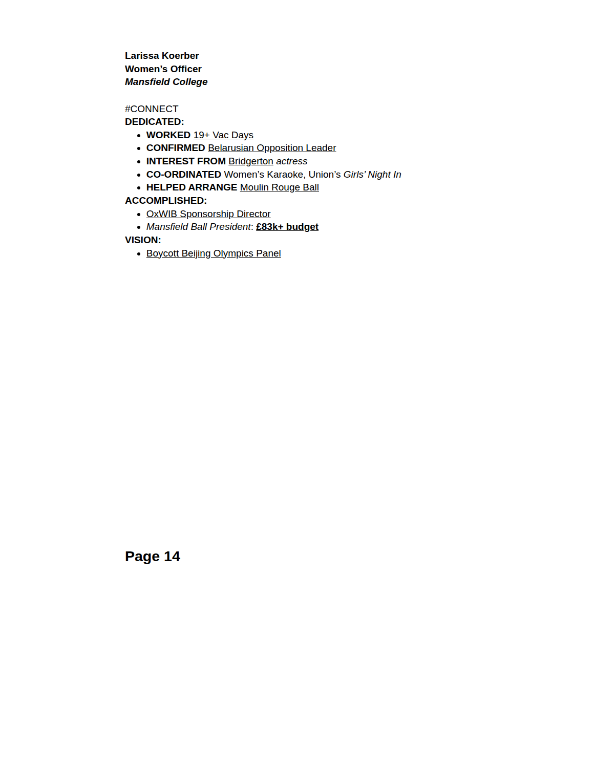Larissa Koerber
Women’s Officer
Mansfield College
#CONNECT
DEDICATED:
WORKED 19+ Vac Days
CONFIRMED Belarusian Opposition Leader
INTEREST FROM Bridgerton actress
CO-ORDINATED Women’s Karaoke, Union’s Girls’ Night In
HELPED ARRANGE Moulin Rouge Ball
ACCOMPLISHED:
OxWIB Sponsorship Director
Mansfield Ball President: £83k+ budget
VISION:
Boycott Beijing Olympics Panel
Page 14